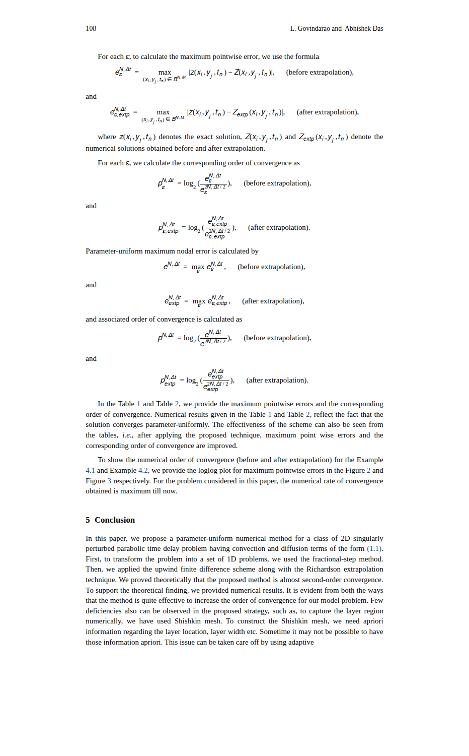108 L. Govindarao and Abhishek Das
For each ε, to calculate the maximum pointwise error, we use the formula
eεN,Δt = max (xi,yj,tn)∈BN,M |z(xi,yj,tn)−Z(xi,yj,tn)| , (before extrapolation),
and
eε,extpN,Δt = max (xi,yj,tn)∈BN,M |z(xi,yj,tn)−Zextp(xi,yj,tn)| , (after extrapolation),
where z(xi,yj,tn) denotes the exact solution, Z(xi,yj,tn) and Zextp(xi,yj,tn) denote the numerical solutions obtained before and after extrapolation.
For each ε, we calculate the corresponding order of convergence as
pεN,Δt = log2 ( eεN,Δt eε2N,Δt/2 ) , (before extrapolation),
and
pε,extpN,Δt = log2 ( eε,extpN,Δt eε,extp2N,Δt/2 ) , (after extrapolation).
Parameter-uniform maximum nodal error is calculated by
eN,Δt = max ε eεN,Δt , (before extrapolation),
and
eextpN,Δt = max ε eε,extpN,Δt , (after extrapolation),
and associated order of convergence is calculated as
pN,Δt = log2 ( eN,Δt e2N,Δt/2 ) , (before extrapolation),
and
pextpN,Δt = log2 ( eextpN,Δt eextp2N,Δt/2 ) , (after extrapolation).
In the Table 1 and Table 2, we provide the maximum pointwise errors and the corresponding order of convergence. Numerical results given in the Table 1 and Table 2, reflect the fact that the solution converges parameter-uniformly. The effectiveness of the scheme can also be seen from the tables, i.e., after applying the proposed technique, maximum point wise errors and the corresponding order of convergence are improved.
To show the numerical order of convergence (before and after extrapolation) for the Example 4.1 and Example 4.2, we provide the loglog plot for maximum pointwise errors in the Figure 2 and Figure 3 respectively. For the problem considered in this paper, the numerical rate of convergence obtained is maximum till now.
5 Conclusion
In this paper, we propose a parameter-uniform numerical method for a class of 2D singularly perturbed parabolic time delay problem having convection and diffusion terms of the form (1.1). First, to transform the problem into a set of 1D problems, we used the fractional-step method. Then, we applied the upwind finite difference scheme along with the Richardson extrapolation technique. We proved theoretically that the proposed method is almost second-order convergence. To support the theoretical finding, we provided numerical results. It is evident from both the ways that the method is quite effective to increase the order of convergence for our model problem. Few deficiencies also can be observed in the proposed strategy, such as, to capture the layer region numerically, we have used Shishkin mesh. To construct the Shishkin mesh, we need apriori information regarding the layer location, layer width etc. Sometime it may not be possible to have those information apriori. This issue can be taken care off by using adaptive